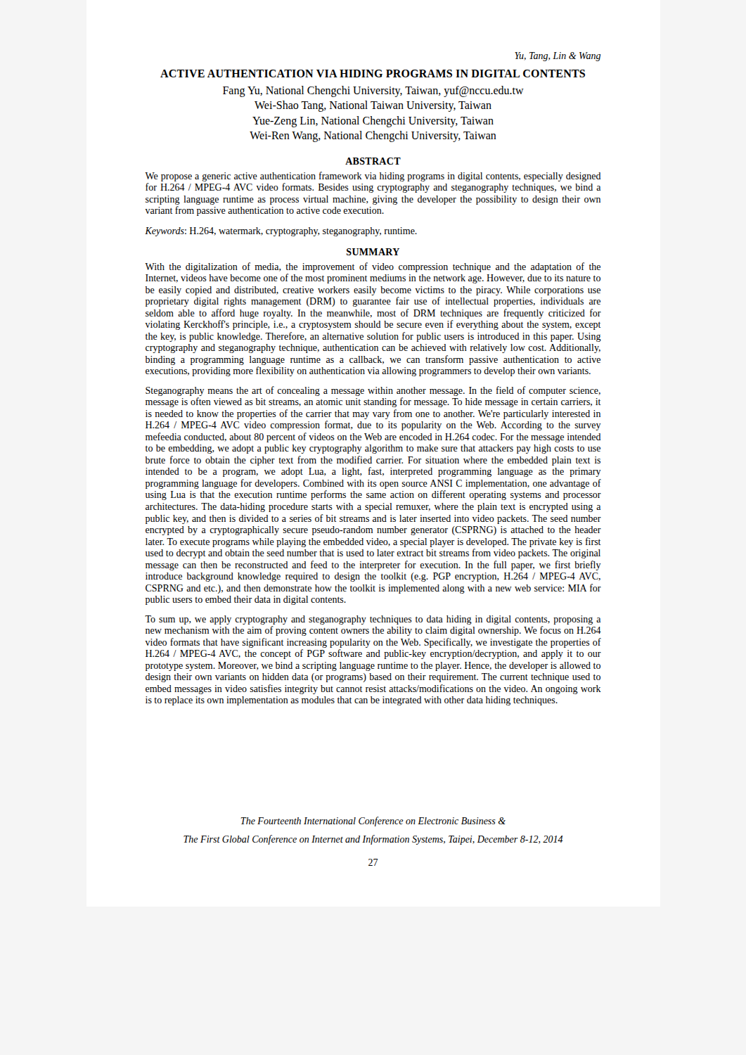Yu, Tang, Lin & Wang
ACTIVE AUTHENTICATION VIA HIDING PROGRAMS IN DIGITAL CONTENTS
Fang Yu, National Chengchi University, Taiwan, yuf@nccu.edu.tw
Wei-Shao Tang, National Taiwan University, Taiwan
Yue-Zeng Lin, National Chengchi University, Taiwan
Wei-Ren Wang, National Chengchi University, Taiwan
ABSTRACT
We propose a generic active authentication framework via hiding programs in digital contents, especially designed for H.264 / MPEG-4 AVC video formats. Besides using cryptography and steganography techniques, we bind a scripting language runtime as process virtual machine, giving the developer the possibility to design their own variant from passive authentication to active code execution.
Keywords: H.264, watermark, cryptography, steganography, runtime.
SUMMARY
With the digitalization of media, the improvement of video compression technique and the adaptation of the Internet, videos have become one of the most prominent mediums in the network age. However, due to its nature to be easily copied and distributed, creative workers easily become victims to the piracy. While corporations use proprietary digital rights management (DRM) to guarantee fair use of intellectual properties, individuals are seldom able to afford huge royalty. In the meanwhile, most of DRM techniques are frequently criticized for violating Kerckhoff's principle, i.e., a cryptosystem should be secure even if everything about the system, except the key, is public knowledge. Therefore, an alternative solution for public users is introduced in this paper. Using cryptography and steganography technique, authentication can be achieved with relatively low cost. Additionally, binding a programming language runtime as a callback, we can transform passive authentication to active executions, providing more flexibility on authentication via allowing programmers to develop their own variants.
Steganography means the art of concealing a message within another message. In the field of computer science, message is often viewed as bit streams, an atomic unit standing for message. To hide message in certain carriers, it is needed to know the properties of the carrier that may vary from one to another. We're particularly interested in H.264 / MPEG-4 AVC video compression format, due to its popularity on the Web. According to the survey mefeedia conducted, about 80 percent of videos on the Web are encoded in H.264 codec. For the message intended to be embedding, we adopt a public key cryptography algorithm to make sure that attackers pay high costs to use brute force to obtain the cipher text from the modified carrier. For situation where the embedded plain text is intended to be a program, we adopt Lua, a light, fast, interpreted programming language as the primary programming language for developers. Combined with its open source ANSI C implementation, one advantage of using Lua is that the execution runtime performs the same action on different operating systems and processor architectures. The data-hiding procedure starts with a special remuxer, where the plain text is encrypted using a public key, and then is divided to a series of bit streams and is later inserted into video packets. The seed number encrypted by a cryptographically secure pseudo-random number generator (CSPRNG) is attached to the header later. To execute programs while playing the embedded video, a special player is developed. The private key is first used to decrypt and obtain the seed number that is used to later extract bit streams from video packets. The original message can then be reconstructed and feed to the interpreter for execution. In the full paper, we first briefly introduce background knowledge required to design the toolkit (e.g. PGP encryption, H.264 / MPEG-4 AVC, CSPRNG and etc.), and then demonstrate how the toolkit is implemented along with a new web service: MIA for public users to embed their data in digital contents.
To sum up, we apply cryptography and steganography techniques to data hiding in digital contents, proposing a new mechanism with the aim of proving content owners the ability to claim digital ownership. We focus on H.264 video formats that have significant increasing popularity on the Web. Specifically, we investigate the properties of H.264 / MPEG-4 AVC, the concept of PGP software and public-key encryption/decryption, and apply it to our prototype system. Moreover, we bind a scripting language runtime to the player. Hence, the developer is allowed to design their own variants on hidden data (or programs) based on their requirement. The current technique used to embed messages in video satisfies integrity but cannot resist attacks/modifications on the video. An ongoing work is to replace its own implementation as modules that can be integrated with other data hiding techniques.
The Fourteenth International Conference on Electronic Business &
The First Global Conference on Internet and Information Systems, Taipei, December 8-12, 2014
27